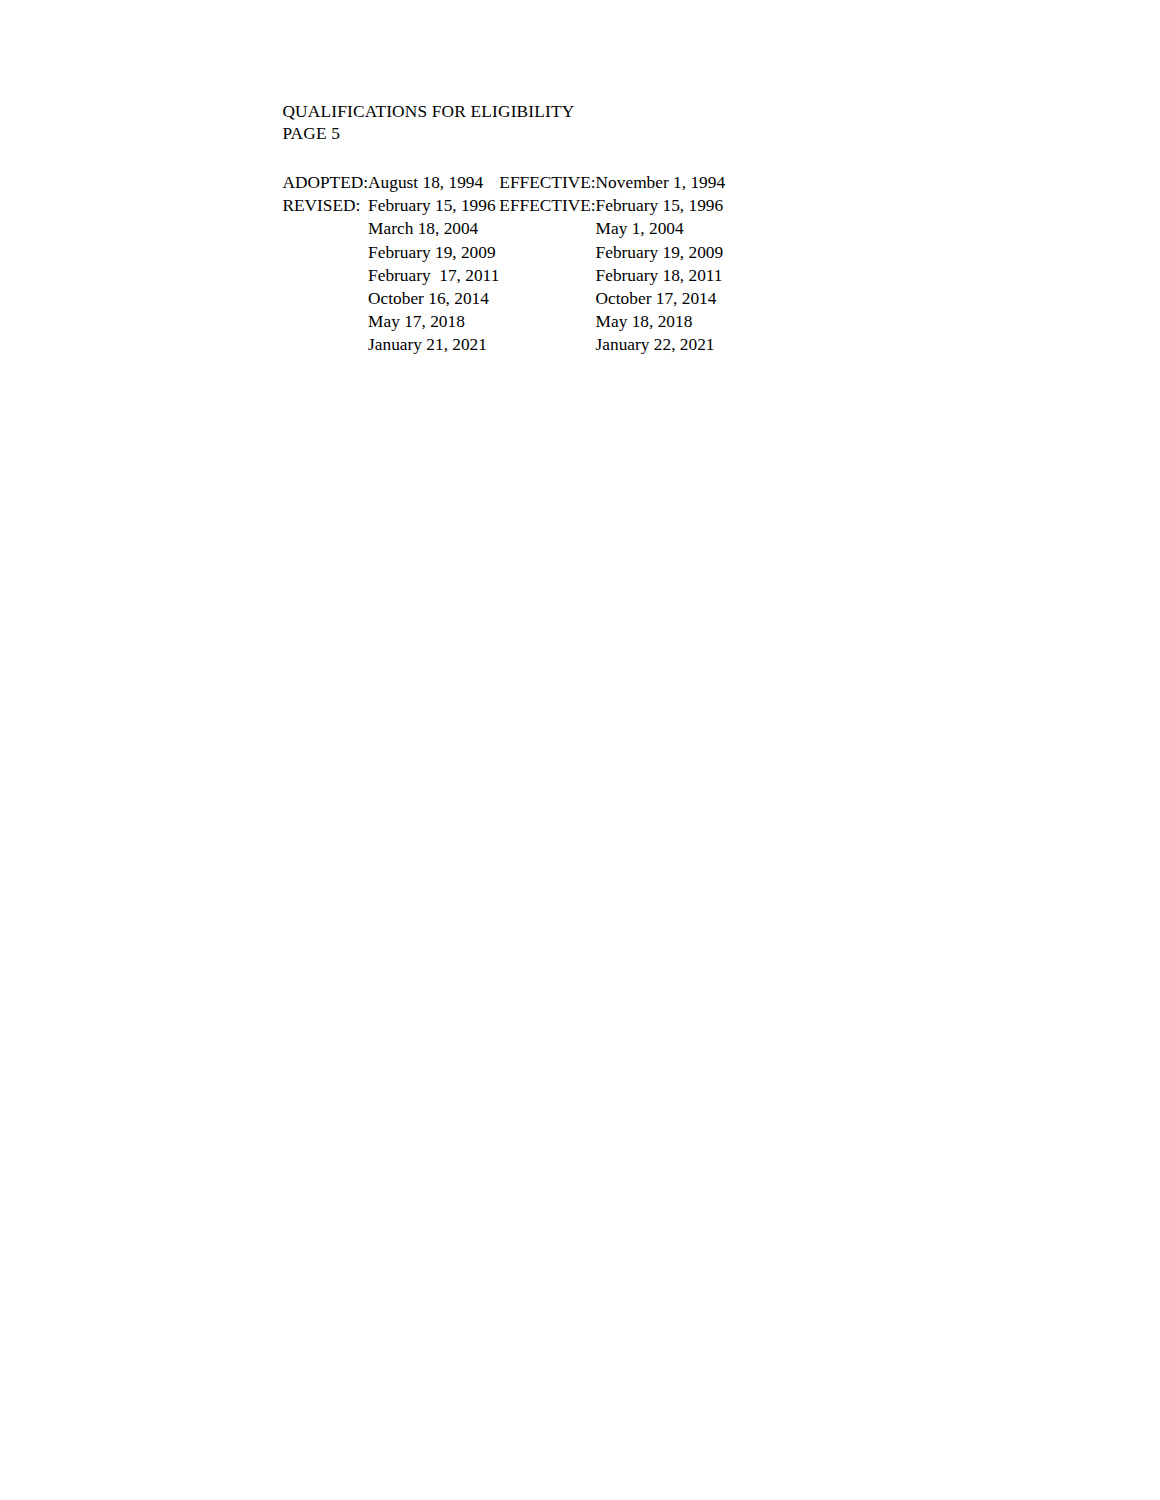QUALIFICATIONS FOR ELIGIBILITY
PAGE 5
| ADOPTED: | August 18, 1994 | EFFECTIVE: | November 1, 1994 |
| REVISED: | February 15, 1996 | EFFECTIVE: | February 15, 1996 |
| | March 18, 2004 | | May 1, 2004 |
| | February 19, 2009 | | February 19, 2009 |
| | February 17, 2011 | | February 18, 2011 |
| | October 16, 2014 | | October 17, 2014 |
| | May 17, 2018 | | May 18, 2018 |
| | January 21, 2021 | | January 22, 2021 |